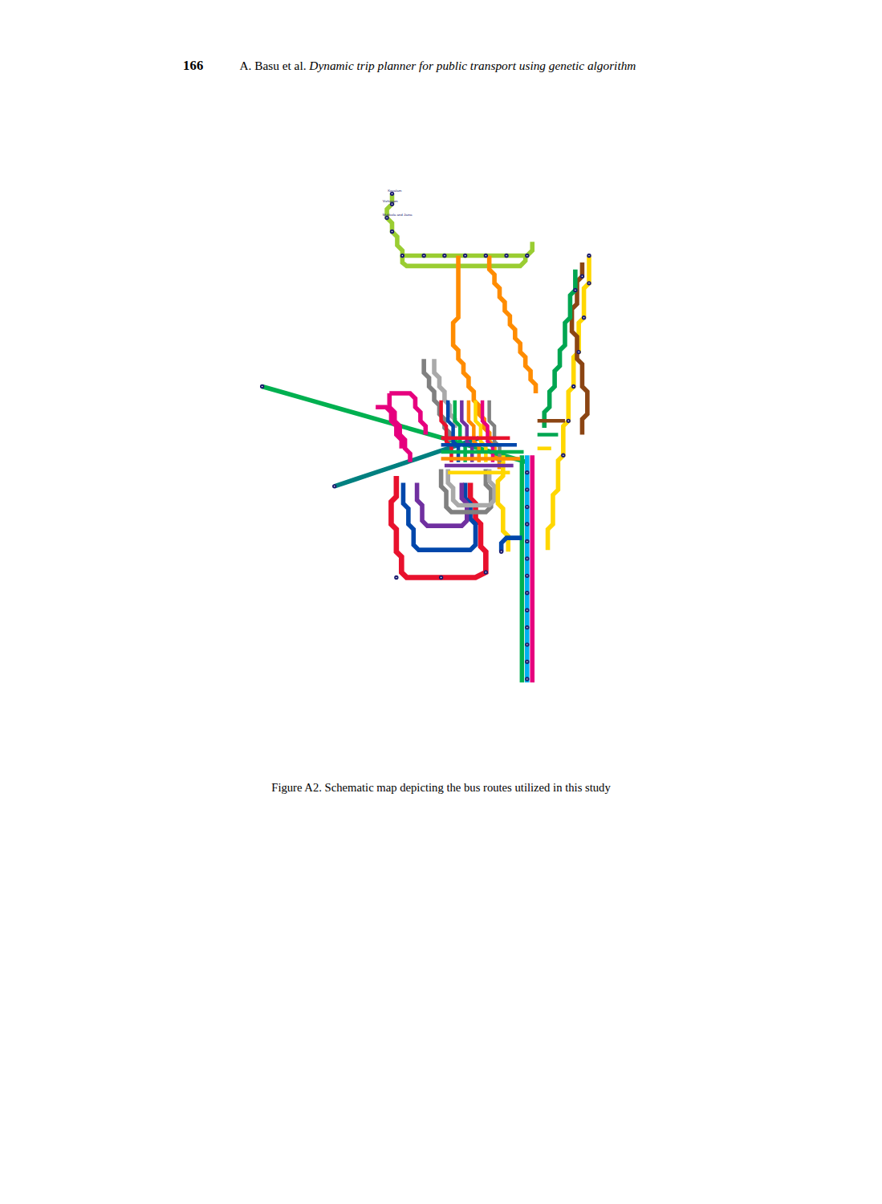166
A. Basu et al. Dynamic trip planner for public transport using genetic algorithm
Schematic map depicting the bus routes utilized in this study Kovalam Vizhinjam Mukkola and Jaina
College Vellar Bus
Depot Electricity Board Post LIC Bank Post Kalavara TVS Lane Vellayambalam Kowdiar Kuravankonam Pattom Kesavadasapuram Ulloor Medical College Chalakuzhy Kumarapuram Sreekaryam Pongumoodu Kariavattom Kazhakkoottam Thampanoor East Fort Killippalam Karamana Thiruvallam Kovalam Junction Vizhinjam Harbour Poovar Neyyattinkara Parassala Kaliyikkavila Marthandam Nagercoil Technopark
Bus Terminus Chackai Bus Depot Balaramapuram Vellanad Nedumangad Peroorkada Secretariat Statue Junction Palayam Museum Vellayambalam Jagathy Poojappura Vazhuthacaud Bakery Junction Thycaud Pettah Kannammoola Medical College Jn Pattoor Vanchiyoor Kaithamukku Chalai Manacaud Attakulangara Fort Hospital Sreekanteswaram Pazhavangadi Padmanabhaswamy Chirakkulam Kunnukuzhy Nanthancode Kowdiar Palace Vellayani Kalliyoor Pappanamcode Nemom Vazhayila Mannanthala Kesavadasapuram Jn Paruthippara Muttada Kudappanakunnu Vattiyoorkavu Thirumala Kaimanam Punnakkamugal Vilappilsala Malayinkeezhu Maranalloor Akkulam Veli Shanghumugham Valiyathura Beemapally Poonthura Kochuveli Pettah Jn Ulloor Jn Pangappara Chavadimukku Powdikonam Kulathoor Attingal Mangalapuram Kaniyapuram Murukkumpuzha Chirayinkeezhu Kadakkavoor Varkala Kallambalam Kilimanoor Nilamel Chadayamangalam Ayoor
Figure A2. Schematic map depicting the bus routes utilized in this study